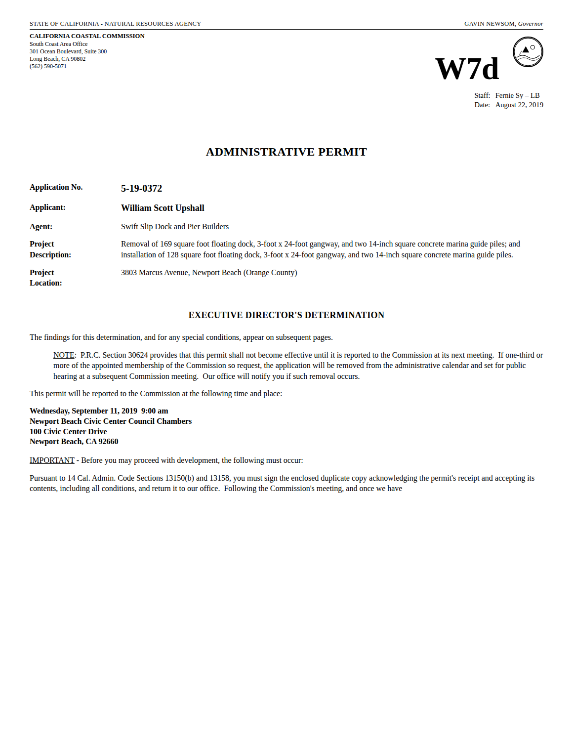STATE OF CALIFORNIA - NATURAL RESOURCES AGENCY GAVIN NEWSOM, Governor
CALIFORNIA COASTAL COMMISSION
South Coast Area Office
301 Ocean Boulevard, Suite 300
Long Beach, CA 90802
(562) 590-5071
W7d
| Staff: | Fernie Sy – LB |
| Date: | August 22, 2019 |
ADMINISTRATIVE PERMIT
| Application No. | 5-19-0372 |
| Applicant: | William Scott Upshall |
| Agent: | Swift Slip Dock and Pier Builders |
| Project Description: | Removal of 169 square foot floating dock, 3-foot x 24-foot gangway, and two 14-inch square concrete marina guide piles; and installation of 128 square foot floating dock, 3-foot x 24-foot gangway, and two 14-inch square concrete marina guide piles. |
| Project Location: | 3803 Marcus Avenue, Newport Beach (Orange County) |
EXECUTIVE DIRECTOR'S DETERMINATION
The findings for this determination, and for any special conditions, appear on subsequent pages.
NOTE: P.R.C. Section 30624 provides that this permit shall not become effective until it is reported to the Commission at its next meeting. If one-third or more of the appointed membership of the Commission so request, the application will be removed from the administrative calendar and set for public hearing at a subsequent Commission meeting. Our office will notify you if such removal occurs.
This permit will be reported to the Commission at the following time and place:
Wednesday, September 11, 2019 9:00 am
Newport Beach Civic Center Council Chambers
100 Civic Center Drive
Newport Beach, CA 92660
IMPORTANT - Before you may proceed with development, the following must occur:
Pursuant to 14 Cal. Admin. Code Sections 13150(b) and 13158, you must sign the enclosed duplicate copy acknowledging the permit's receipt and accepting its contents, including all conditions, and return it to our office. Following the Commission's meeting, and once we have